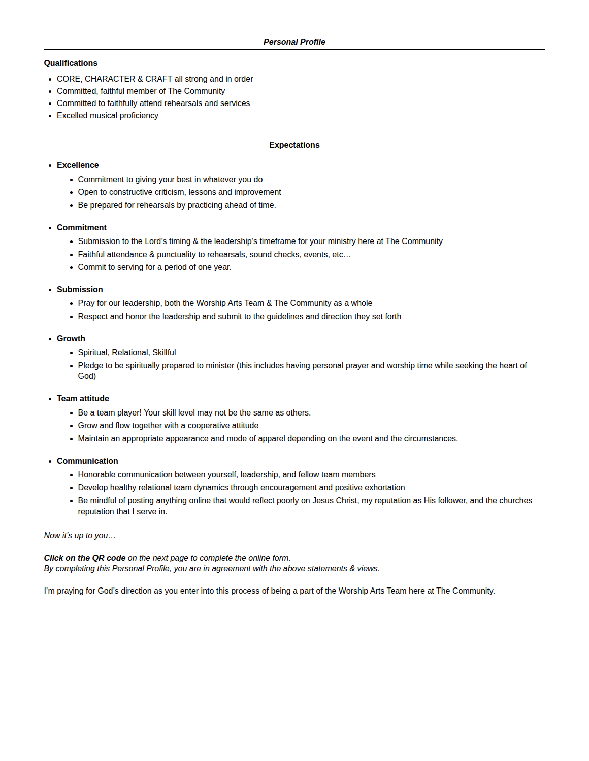Personal Profile
Qualifications
CORE, CHARACTER & CRAFT all strong and in order
Committed, faithful member of The Community
Committed to faithfully attend rehearsals and services
Excelled musical proficiency
Expectations
Excellence
Commitment to giving your best in whatever you do
Open to constructive criticism, lessons and improvement
Be prepared for rehearsals by practicing ahead of time.
Commitment
Submission to the Lord’s timing & the leadership’s timeframe for your ministry here at The Community
Faithful attendance & punctuality to rehearsals, sound checks, events, etc…
Commit to serving for a period of one year.
Submission
Pray for our leadership, both the Worship Arts Team & The Community as a whole
Respect and honor the leadership and submit to the guidelines and direction they set forth
Growth
Spiritual, Relational, Skillful
Pledge to be spiritually prepared to minister (this includes having personal prayer and worship time while seeking the heart of God)
Team attitude
Be a team player! Your skill level may not be the same as others.
Grow and flow together with a cooperative attitude
Maintain an appropriate appearance and mode of apparel depending on the event and the circumstances.
Communication
Honorable communication between yourself, leadership, and fellow team members
Develop healthy relational team dynamics through encouragement and positive exhortation
Be mindful of posting anything online that would reflect poorly on Jesus Christ, my reputation as His follower, and the churches reputation that I serve in.
Now it’s up to you…
Click on the QR code on the next page to complete the online form.
By completing this Personal Profile, you are in agreement with the above statements & views.
I’m praying for God’s direction as you enter into this process of being a part of the Worship Arts Team here at The Community.